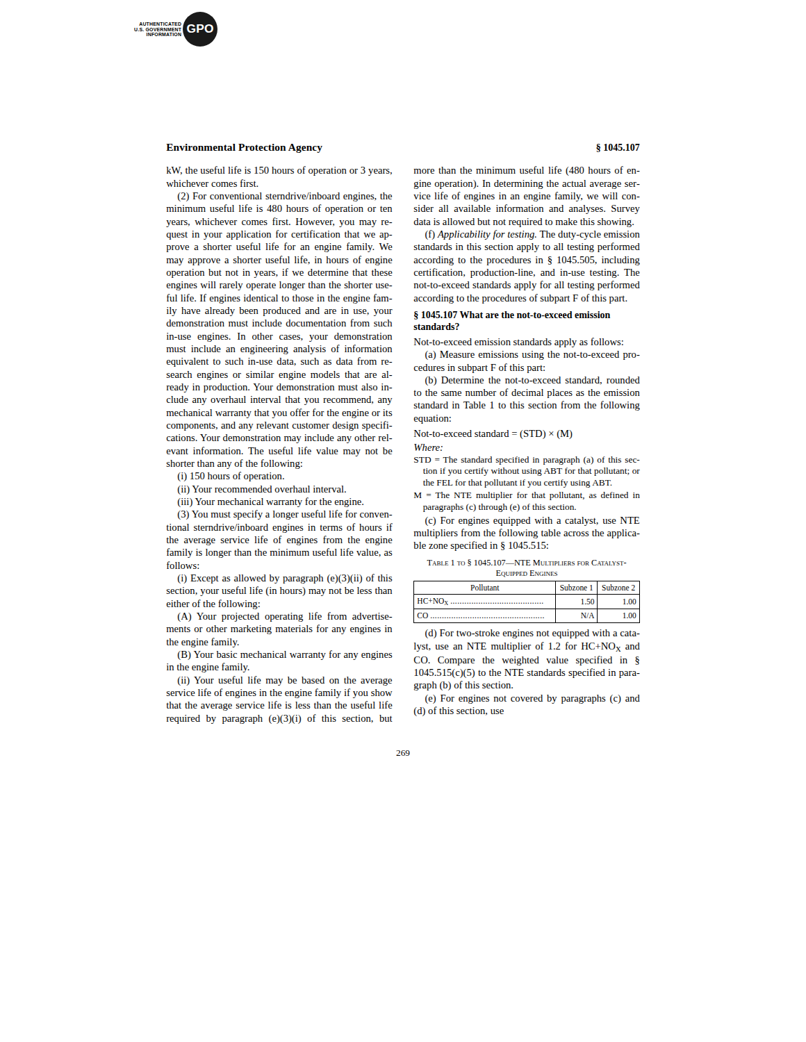AUTHENTICATED
U.S. GOVERNMENT
INFORMATION GPO
Environmental Protection Agency § 1045.107
kW, the useful life is 150 hours of operation or 3 years, whichever comes first.
(2) For conventional sterndrive/inboard engines, the minimum useful life is 480 hours of operation or ten years, whichever comes first. However, you may request in your application for certification that we approve a shorter useful life for an engine family. We may approve a shorter useful life, in hours of engine operation but not in years, if we determine that these engines will rarely operate longer than the shorter useful life. If engines identical to those in the engine family have already been produced and are in use, your demonstration must include documentation from such in-use engines. In other cases, your demonstration must include an engineering analysis of information equivalent to such in-use data, such as data from research engines or similar engine models that are already in production. Your demonstration must also include any overhaul interval that you recommend, any mechanical warranty that you offer for the engine or its components, and any relevant customer design specifications. Your demonstration may include any other relevant information. The useful life value may not be shorter than any of the following:
(i) 150 hours of operation.
(ii) Your recommended overhaul interval.
(iii) Your mechanical warranty for the engine.
(3) You must specify a longer useful life for conventional sterndrive/inboard engines in terms of hours if the average service life of engines from the engine family is longer than the minimum useful life value, as follows:
(i) Except as allowed by paragraph (e)(3)(ii) of this section, your useful life (in hours) may not be less than either of the following:
(A) Your projected operating life from advertisements or other marketing materials for any engines in the engine family.
(B) Your basic mechanical warranty for any engines in the engine family.
(ii) Your useful life may be based on the average service life of engines in the engine family if you show that the average service life is less than the useful life required by paragraph (e)(3)(i) of this section, but more than the minimum useful life (480 hours of engine operation). In determining the actual average service life of engines in an engine family, we will consider all available information and analyses. Survey data is allowed but not required to make this showing.
(f) Applicability for testing. The duty-cycle emission standards in this section apply to all testing performed according to the procedures in § 1045.505, including certification, production-line, and in-use testing. The not-to-exceed standards apply for all testing performed according to the procedures of subpart F of this part.
§ 1045.107 What are the not-to-exceed emission standards?
Not-to-exceed emission standards apply as follows:
(a) Measure emissions using the not-to-exceed procedures in subpart F of this part:
(b) Determine the not-to-exceed standard, rounded to the same number of decimal places as the emission standard in Table 1 to this section from the following equation:
Not-to-exceed standard = (STD) × (M)
Where:
STD = The standard specified in paragraph (a) of this section if you certify without using ABT for that pollutant; or the FEL for that pollutant if you certify using ABT.
M = The NTE multiplier for that pollutant, as defined in paragraphs (c) through (e) of this section.
(c) For engines equipped with a catalyst, use NTE multipliers from the following table across the applicable zone specified in § 1045.515:
Table 1 to § 1045.107—NTE Multipliers for Catalyst-Equipped Engines
| Pollutant | Subzone 1 | Subzone 2 |
| --- | --- | --- |
| HC+NO X ........................................ | 1.50 | 1.00 |
| CO ................................................. | N/A | 1.00 |
(d) For two-stroke engines not equipped with a catalyst, use an NTE multiplier of 1.2 for HC+NOX and CO. Compare the weighted value specified in § 1045.515(c)(5) to the NTE standards specified in paragraph (b) of this section.
(e) For engines not covered by paragraphs (c) and (d) of this section, use
269